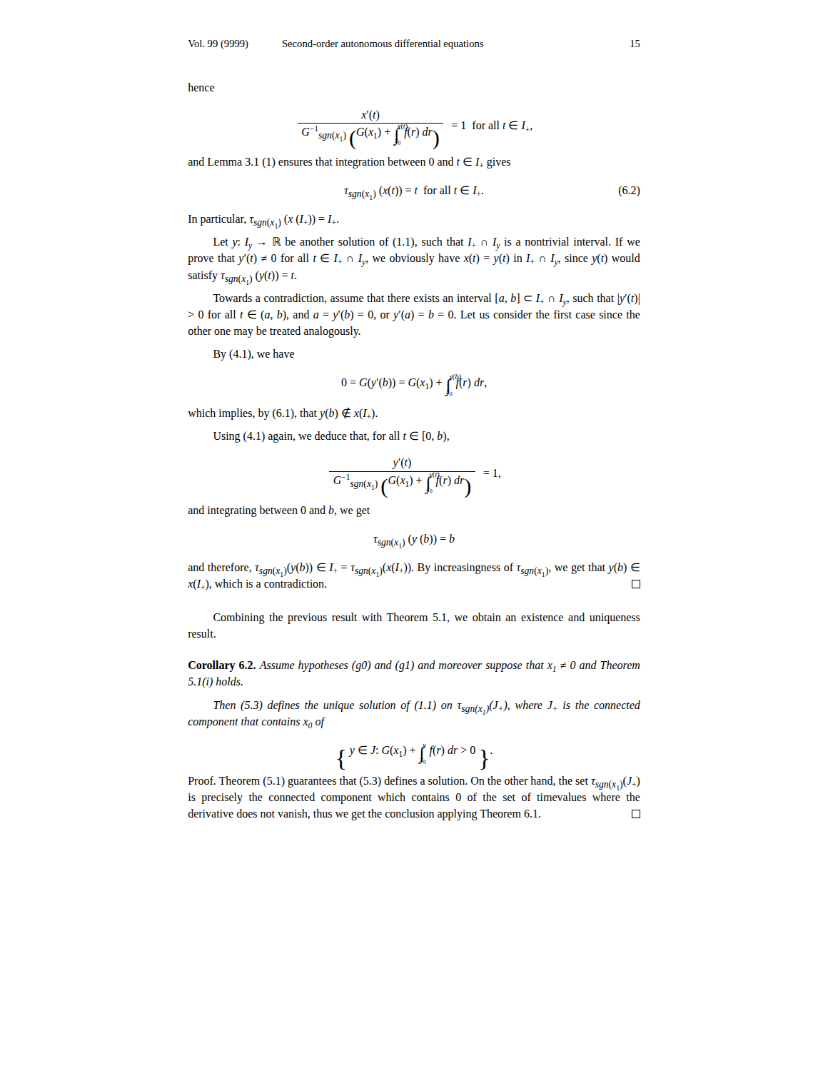Vol. 99 (9999) Second-order autonomous differential equations 15
hence
x′(t) G−1sgn(x1) (G(x1) + ∫x(t) x0 f(r) dr) = 1 for all t ∈ I+,
and Lemma 3.1 (1) ensures that integration between 0 and t ∈ I+ gives
τsgn(x1) (x(t)) = t for all t ∈ I+. (6.2)
In particular, τsgn(x1) (x (I+)) = I+.
Let y: Iy → ℝ be another solution of (1.1), such that I+ ∩ Iy is a nontrivial interval. If we prove that y′(t) ≠ 0 for all t ∈ I+ ∩ Iy, we obviously have x(t) = y(t) in I+ ∩ Iy, since y(t) would satisfy τsgn(x1) (y(t)) = t.
Towards a contradiction, assume that there exists an interval [a, b] ⊂ I+ ∩ Iy, such that |y′(t)| > 0 for all t ∈ (a, b), and a = y′(b) = 0, or y′(a) = b = 0. Let us consider the first case since the other one may be treated analogously.
By (4.1), we have
0 = G(y′(b)) = G(x1) + ∫y(b) x0 f(r) dr,
which implies, by (6.1), that y(b) ∉ x(I+).
Using (4.1) again, we deduce that, for all t ∈ [0, b),
y′(t) G−1sgn(x1) (G(x1) + ∫y(t) x0 f(r) dr) = 1,
and integrating between 0 and b, we get
τsgn(x1) (y (b)) = b
and therefore, τsgn(x1)(y(b)) ∈ I+ = τsgn(x1)(x(I+)). By increasingness of τsgn(x1), we get that y(b) ∈ x(I+), which is a contradiction.
Combining the previous result with Theorem 5.1, we obtain an existence and uniqueness result.
Corollary 6.2. Assume hypotheses (g0) and (g1) and moreover suppose that x1 ≠ 0 and Theorem 5.1(i) holds.
Then (5.3) defines the unique solution of (1.1) on τsgn(x1)(J+), where J+ is the connected component that contains x0 of
{ y ∈ J: G(x1) + ∫yx0 f(r) dr > 0 }.
Proof. Theorem (5.1) guarantees that (5.3) defines a solution. On the other hand, the set τsgn(x1)(J+) is precisely the connected component which contains 0 of the set of timevalues where the derivative does not vanish, thus we get the conclusion applying Theorem 6.1.